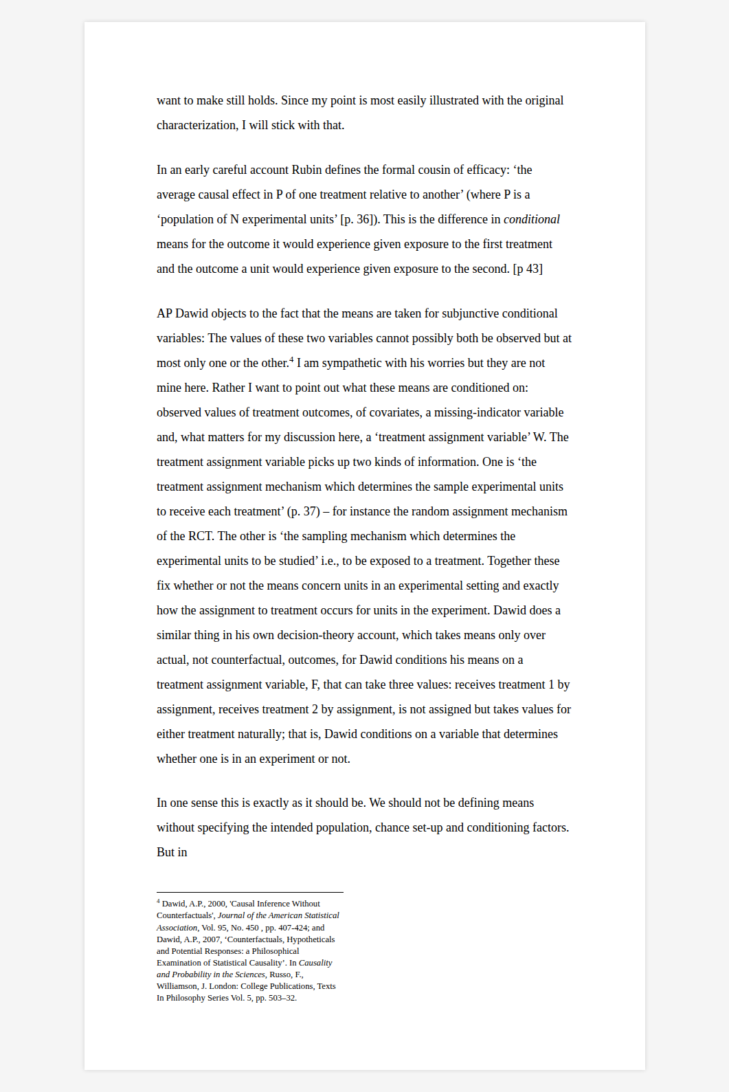want to make still holds. Since my point is most easily illustrated with the original characterization, I will stick with that.
In an early careful account Rubin defines the formal cousin of efficacy: ‘the average causal effect in P of one treatment relative to another’ (where P is a ‘population of N experimental units’ [p. 36]). This is the difference in conditional means for the outcome it would experience given exposure to the first treatment and the outcome a unit would experience given exposure to the second. [p 43]
AP Dawid objects to the fact that the means are taken for subjunctive conditional variables: The values of these two variables cannot possibly both be observed but at most only one or the other.4 I am sympathetic with his worries but they are not mine here. Rather I want to point out what these means are conditioned on: observed values of treatment outcomes, of covariates, a missing-indicator variable and, what matters for my discussion here, a ‘treatment assignment variable’ W. The treatment assignment variable picks up two kinds of information. One is ‘the treatment assignment mechanism which determines the sample experimental units to receive each treatment’ (p. 37) – for instance the random assignment mechanism of the RCT. The other is ‘the sampling mechanism which determines the experimental units to be studied’ i.e., to be exposed to a treatment. Together these fix whether or not the means concern units in an experimental setting and exactly how the assignment to treatment occurs for units in the experiment. Dawid does a similar thing in his own decision-theory account, which takes means only over actual, not counterfactual, outcomes, for Dawid conditions his means on a treatment assignment variable, F, that can take three values: receives treatment 1 by assignment, receives treatment 2 by assignment, is not assigned but takes values for either treatment naturally; that is, Dawid conditions on a variable that determines whether one is in an experiment or not.
In one sense this is exactly as it should be. We should not be defining means without specifying the intended population, chance set-up and conditioning factors. But in
4 Dawid, A.P., 2000, 'Causal Inference Without Counterfactuals', Journal of the American Statistical Association, Vol. 95, No. 450 , pp. 407-424; and Dawid, A.P., 2007, ‘Counterfactuals, Hypotheticals and Potential Responses: a Philosophical Examination of Statistical Causality’. In Causality and Probability in the Sciences, Russo, F., Williamson, J. London: College Publications, Texts In Philosophy Series Vol. 5, pp. 503–32.